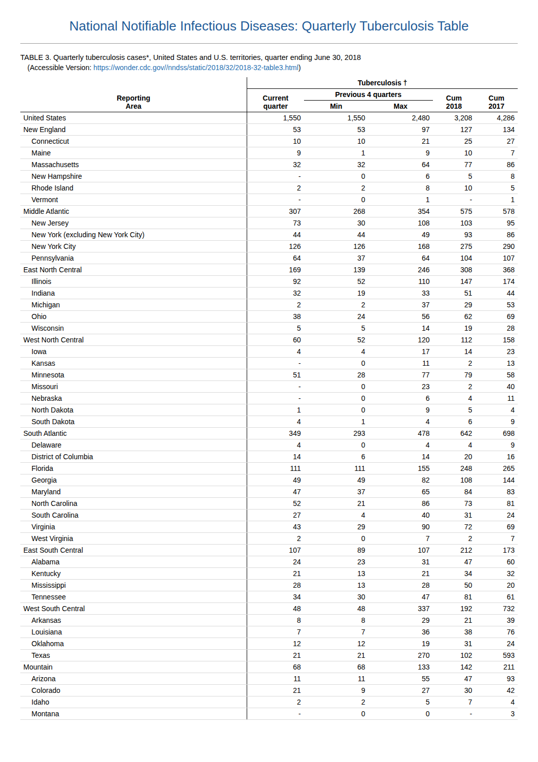National Notifiable Infectious Diseases: Quarterly Tuberculosis Table
TABLE 3. Quarterly tuberculosis cases*, United States and U.S. territories, quarter ending June 30, 2018 (Accessible Version: https://wonder.cdc.gov//nndss/static/2018/32/2018-32-table3.html)
| Reporting Area | Tuberculosis † |
| --- | --- |
| Current quarter | Previous 4 quarters | Cum 2018 | Cum 2017 |
| Min | Max |
| United States | 1,550 | 1,550 | 2,480 | 3,208 | 4,286 |
| New England | 53 | 53 | 97 | 127 | 134 |
| Connecticut | 10 | 10 | 21 | 25 | 27 |
| Maine | 9 | 1 | 9 | 10 | 7 |
| Massachusetts | 32 | 32 | 64 | 77 | 86 |
| New Hampshire | - | 0 | 6 | 5 | 8 |
| Rhode Island | 2 | 2 | 8 | 10 | 5 |
| Vermont | - | 0 | 1 | - | 1 |
| Middle Atlantic | 307 | 268 | 354 | 575 | 578 |
| New Jersey | 73 | 30 | 108 | 103 | 95 |
| New York (excluding New York City) | 44 | 44 | 49 | 93 | 86 |
| New York City | 126 | 126 | 168 | 275 | 290 |
| Pennsylvania | 64 | 37 | 64 | 104 | 107 |
| East North Central | 169 | 139 | 246 | 308 | 368 |
| Illinois | 92 | 52 | 110 | 147 | 174 |
| Indiana | 32 | 19 | 33 | 51 | 44 |
| Michigan | 2 | 2 | 37 | 29 | 53 |
| Ohio | 38 | 24 | 56 | 62 | 69 |
| Wisconsin | 5 | 5 | 14 | 19 | 28 |
| West North Central | 60 | 52 | 120 | 112 | 158 |
| Iowa | 4 | 4 | 17 | 14 | 23 |
| Kansas | - | 0 | 11 | 2 | 13 |
| Minnesota | 51 | 28 | 77 | 79 | 58 |
| Missouri | - | 0 | 23 | 2 | 40 |
| Nebraska | - | 0 | 6 | 4 | 11 |
| North Dakota | 1 | 0 | 9 | 5 | 4 |
| South Dakota | 4 | 1 | 4 | 6 | 9 |
| South Atlantic | 349 | 293 | 478 | 642 | 698 |
| Delaware | 4 | 0 | 4 | 4 | 9 |
| District of Columbia | 14 | 6 | 14 | 20 | 16 |
| Florida | 111 | 111 | 155 | 248 | 265 |
| Georgia | 49 | 49 | 82 | 108 | 144 |
| Maryland | 47 | 37 | 65 | 84 | 83 |
| North Carolina | 52 | 21 | 86 | 73 | 81 |
| South Carolina | 27 | 4 | 40 | 31 | 24 |
| Virginia | 43 | 29 | 90 | 72 | 69 |
| West Virginia | 2 | 0 | 7 | 2 | 7 |
| East South Central | 107 | 89 | 107 | 212 | 173 |
| Alabama | 24 | 23 | 31 | 47 | 60 |
| Kentucky | 21 | 13 | 21 | 34 | 32 |
| Mississippi | 28 | 13 | 28 | 50 | 20 |
| Tennessee | 34 | 30 | 47 | 81 | 61 |
| West South Central | 48 | 48 | 337 | 192 | 732 |
| Arkansas | 8 | 8 | 29 | 21 | 39 |
| Louisiana | 7 | 7 | 36 | 38 | 76 |
| Oklahoma | 12 | 12 | 19 | 31 | 24 |
| Texas | 21 | 21 | 270 | 102 | 593 |
| Mountain | 68 | 68 | 133 | 142 | 211 |
| Arizona | 11 | 11 | 55 | 47 | 93 |
| Colorado | 21 | 9 | 27 | 30 | 42 |
| Idaho | 2 | 2 | 5 | 7 | 4 |
| Montana | - | 0 | 0 | - | 3 |